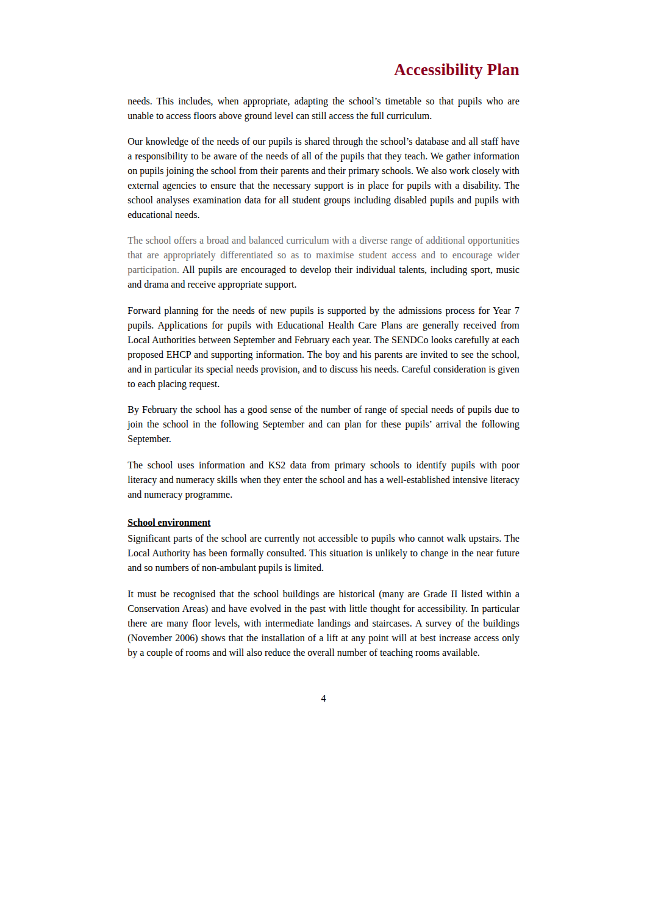Accessibility Plan
needs. This includes, when appropriate, adapting the school’s timetable so that pupils who are unable to access floors above ground level can still access the full curriculum.
Our knowledge of the needs of our pupils is shared through the school’s database and all staff have a responsibility to be aware of the needs of all of the pupils that they teach. We gather information on pupils joining the school from their parents and their primary schools. We also work closely with external agencies to ensure that the necessary support is in place for pupils with a disability. The school analyses examination data for all student groups including disabled pupils and pupils with educational needs.
The school offers a broad and balanced curriculum with a diverse range of additional opportunities that are appropriately differentiated so as to maximise student access and to encourage wider participation. All pupils are encouraged to develop their individual talents, including sport, music and drama and receive appropriate support.
Forward planning for the needs of new pupils is supported by the admissions process for Year 7 pupils. Applications for pupils with Educational Health Care Plans are generally received from Local Authorities between September and February each year. The SENDCo looks carefully at each proposed EHCP and supporting information. The boy and his parents are invited to see the school, and in particular its special needs provision, and to discuss his needs. Careful consideration is given to each placing request.
By February the school has a good sense of the number of range of special needs of pupils due to join the school in the following September and can plan for these pupils’ arrival the following September.
The school uses information and KS2 data from primary schools to identify pupils with poor literacy and numeracy skills when they enter the school and has a well-established intensive literacy and numeracy programme.
School environment
Significant parts of the school are currently not accessible to pupils who cannot walk upstairs. The Local Authority has been formally consulted. This situation is unlikely to change in the near future and so numbers of non-ambulant pupils is limited.
It must be recognised that the school buildings are historical (many are Grade II listed within a Conservation Areas) and have evolved in the past with little thought for accessibility. In particular there are many floor levels, with intermediate landings and staircases. A survey of the buildings (November 2006) shows that the installation of a lift at any point will at best increase access only by a couple of rooms and will also reduce the overall number of teaching rooms available.
4